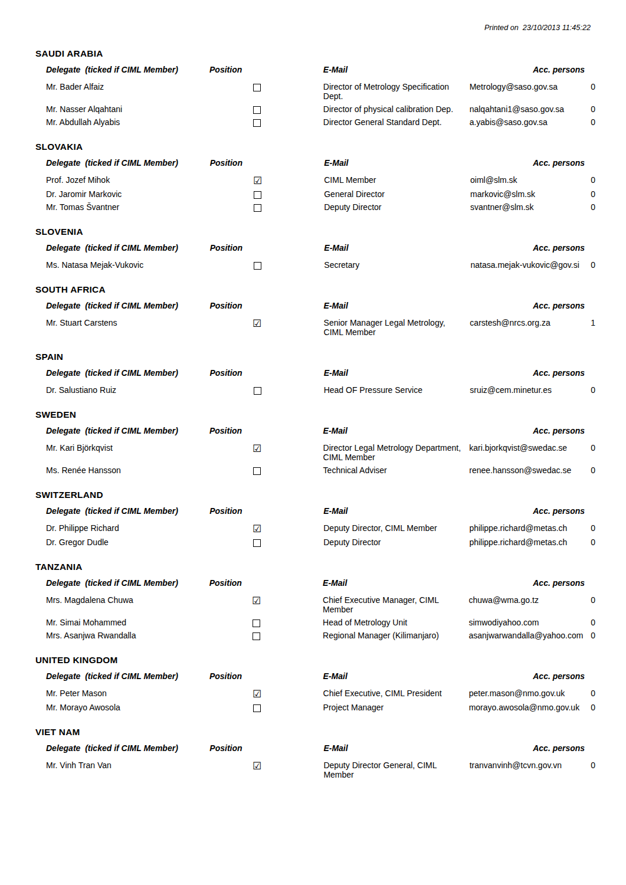Printed on 23/10/2013 11:45:22
SAUDI ARABIA
| Delegate (ticked if CIML Member) | Position | E-Mail | Acc. persons |
| --- | --- | --- | --- |
| Mr. Bader Alfaiz | | Director of Metrology Specification Dept. | Metrology@saso.gov.sa | 0 |
| Mr. Nasser Alqahtani | | Director of physical calibration Dep. | nalqahtani1@saso.gov.sa | 0 |
| Mr. Abdullah Alyabis | | Director General Standard Dept. | a.yabis@saso.gov.sa | 0 |
SLOVAKIA
| Delegate (ticked if CIML Member) | Position | E-Mail | Acc. persons |
| --- | --- | --- | --- |
| Prof. Jozef Mihok | ☑ | CIML Member | oiml@slm.sk | 0 |
| Dr. Jaromir Markovic | | General Director | markovic@slm.sk | 0 |
| Mr. Tomas Švantner | | Deputy Director | svantner@slm.sk | 0 |
SLOVENIA
| Delegate (ticked if CIML Member) | Position | E-Mail | Acc. persons |
| --- | --- | --- | --- |
| Ms. Natasa Mejak-Vukovic | | Secretary | natasa.mejak-vukovic@gov.si | 0 |
SOUTH AFRICA
| Delegate (ticked if CIML Member) | Position | E-Mail | Acc. persons |
| --- | --- | --- | --- |
| Mr. Stuart Carstens | ☑ | Senior Manager Legal Metrology, CIML Member | carstesh@nrcs.org.za | 1 |
SPAIN
| Delegate (ticked if CIML Member) | Position | E-Mail | Acc. persons |
| --- | --- | --- | --- |
| Dr. Salustiano Ruiz | | Head OF Pressure Service | sruiz@cem.minetur.es | 0 |
SWEDEN
| Delegate (ticked if CIML Member) | Position | E-Mail | Acc. persons |
| --- | --- | --- | --- |
| Mr. Kari Björkqvist | ☑ | Director Legal Metrology Department, CIML Member | kari.bjorkqvist@swedac.se | 0 |
| Ms. Renée Hansson | | Technical Adviser | renee.hansson@swedac.se | 0 |
SWITZERLAND
| Delegate (ticked if CIML Member) | Position | E-Mail | Acc. persons |
| --- | --- | --- | --- |
| Dr. Philippe Richard | ☑ | Deputy Director, CIML Member | philippe.richard@metas.ch | 0 |
| Dr. Gregor Dudle | | Deputy Director | philippe.richard@metas.ch | 0 |
TANZANIA
| Delegate (ticked if CIML Member) | Position | E-Mail | Acc. persons |
| --- | --- | --- | --- |
| Mrs. Magdalena Chuwa | ☑ | Chief Executive Manager, CIML Member | chuwa@wma.go.tz | 0 |
| Mr. Simai Mohammed | | Head of Metrology Unit | simwodiyahoo.com | 0 |
| Mrs. Asanjwa Rwandalla | | Regional Manager (Kilimanjaro) | asanjwarwandalla@yahoo.com | 0 |
UNITED KINGDOM
| Delegate (ticked if CIML Member) | Position | E-Mail | Acc. persons |
| --- | --- | --- | --- |
| Mr. Peter Mason | ☑ | Chief Executive, CIML President | peter.mason@nmo.gov.uk | 0 |
| Mr. Morayo Awosola | | Project Manager | morayo.awosola@nmo.gov.uk | 0 |
VIET NAM
| Delegate (ticked if CIML Member) | Position | E-Mail | Acc. persons |
| --- | --- | --- | --- |
| Mr. Vinh Tran Van | ☑ | Deputy Director General, CIML Member | tranvanvinh@tcvn.gov.vn | 0 |